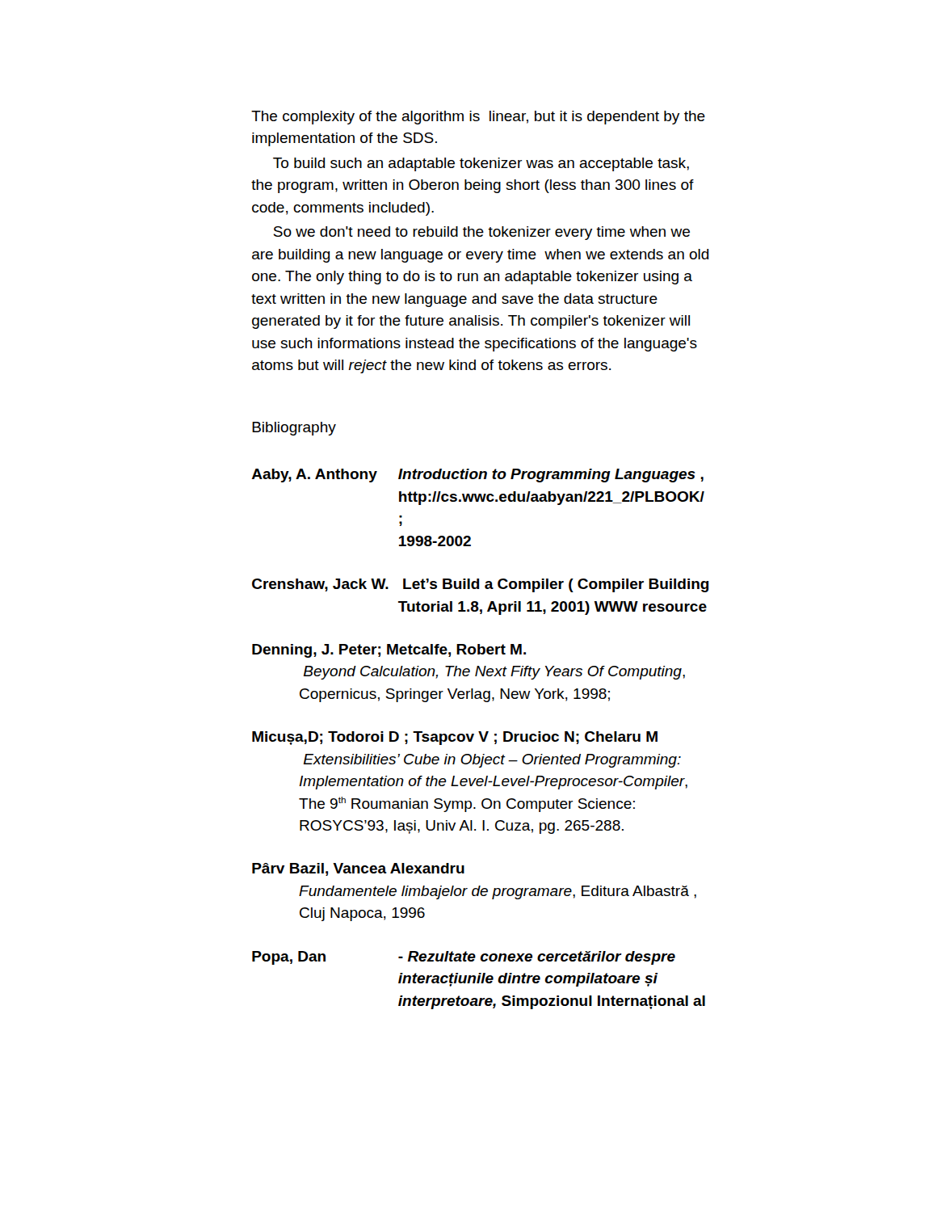The complexity of the algorithm is linear, but it is dependent by the implementation of the SDS.
To build such an adaptable tokenizer was an acceptable task, the program, written in Oberon being short (less than 300 lines of code, comments included).
So we don't need to rebuild the tokenizer every time when we are building a new language or every time when we extends an old one. The only thing to do is to run an adaptable tokenizer using a text written in the new language and save the data structure generated by it for the future analisis. Th compiler's tokenizer will use such informations instead the specifications of the language's atoms but will reject the new kind of tokens as errors.
Bibliography
| Aaby, A. Anthony | Introduction to Programming Languages , http://cs.wwc.edu/aabyan/221_2/PLBOOK/ ; 1998-2002 |
| Crenshaw, Jack W. | Let’s Build a Compiler ( Compiler Building Tutorial 1.8, April 11, 2001) WWW resource |
| Denning, J. Peter; Metcalfe, Robert M. Beyond Calculation, The Next Fifty Years Of Computing , Copernicus, Springer Verlag, New York, 1998; |
| Micușa,D; Todoroi D ; Tsapcov V ; Drucioc N; Chelaru M Extensibilities’ Cube in Object – Oriented Programming: Implementation of the Level-Level-Preprocesor-Compiler , The 9 th Roumanian Symp. On Computer Science: ROSYCS’93, Iași, Univ Al. I. Cuza, pg. 265-288. |
| Pârv Bazil, Vancea Alexandru Fundamentele limbajelor de programare , Editura Albastră , Cluj Napoca, 1996 |
| Popa, Dan | - Rezultate conexe cercetărilor despre interacțiunile dintre compilatoare și interpretoare, Simpozionul Internațional al |